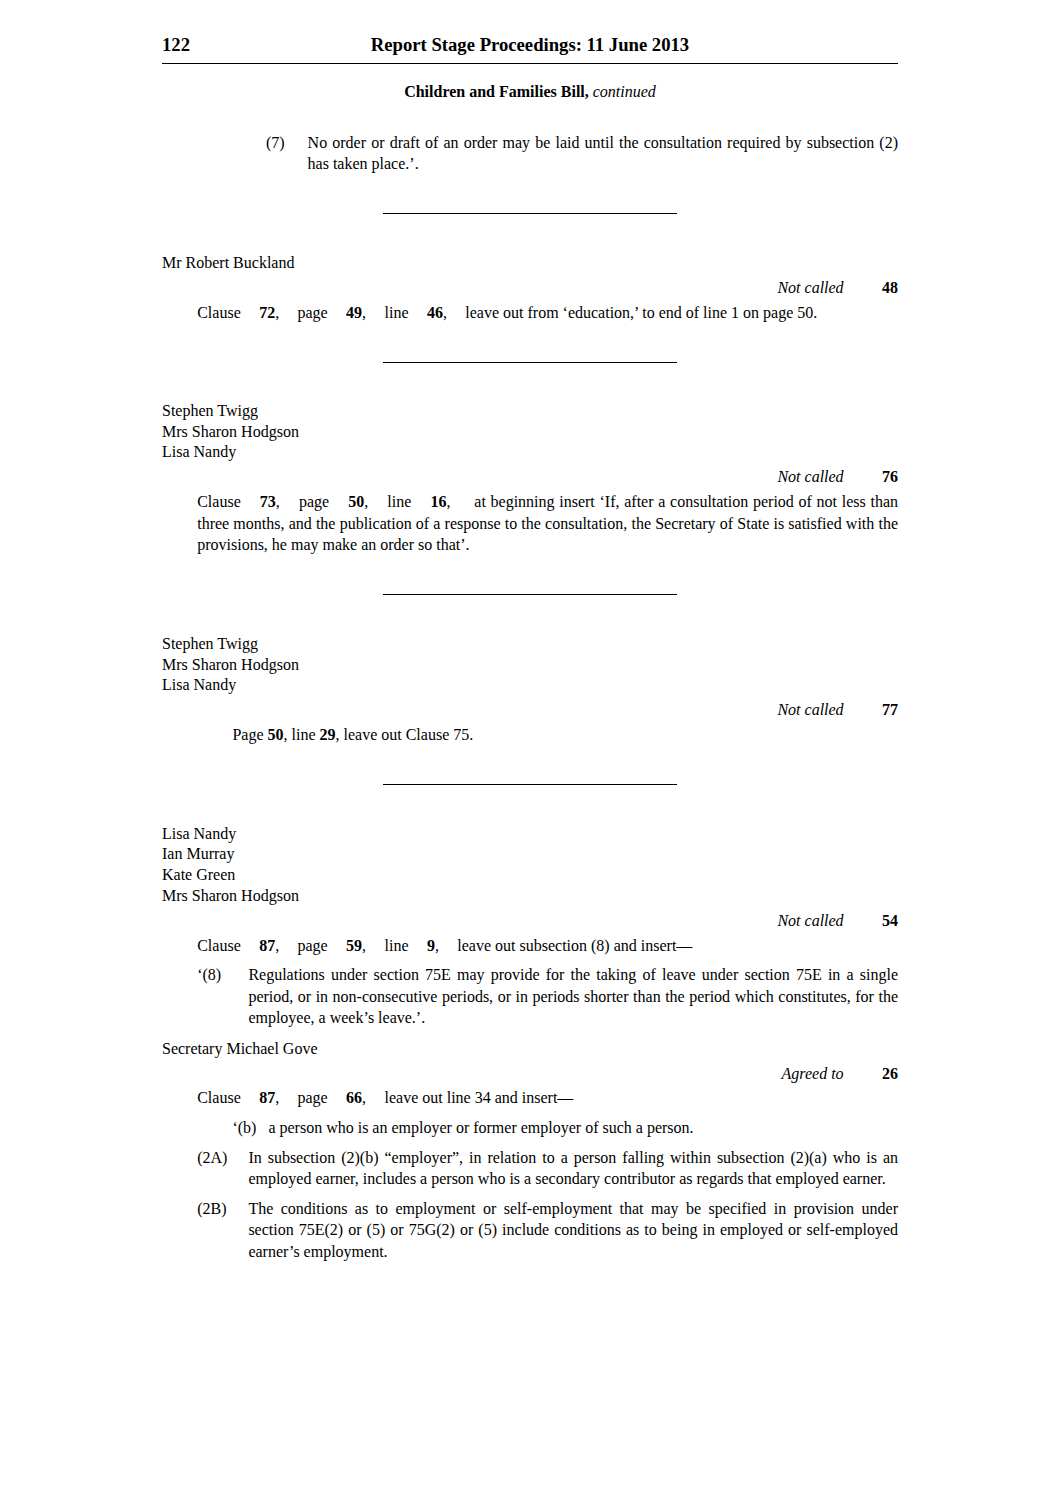122 Report Stage Proceedings: 11 June 2013
Children and Families Bill, continued
(7) No order or draft of an order may be laid until the consultation required by subsection (2) has taken place.’.
Mr Robert Buckland
Not called 48
Clause 72, page 49, line 46, leave out from ‘education,’ to end of line 1 on page 50.
Stephen Twigg
Mrs Sharon Hodgson
Lisa Nandy
Not called 76
Clause 73, page 50, line 16, at beginning insert ‘If, after a consultation period of not less than three months, and the publication of a response to the consultation, the Secretary of State is satisfied with the provisions, he may make an order so that’.
Stephen Twigg
Mrs Sharon Hodgson
Lisa Nandy
Not called 77
Page 50, line 29, leave out Clause 75.
Lisa Nandy
Ian Murray
Kate Green
Mrs Sharon Hodgson
Not called 54
Clause 87, page 59, line 9, leave out subsection (8) and insert—
‘(8) Regulations under section 75E may provide for the taking of leave under section 75E in a single period, or in non-consecutive periods, or in periods shorter than the period which constitutes, for the employee, a week’s leave.’.
Secretary Michael Gove
Agreed to 26
Clause 87, page 66, leave out line 34 and insert—
‘(b) a person who is an employer or former employer of such a person.
(2A) In subsection (2)(b) “employer”, in relation to a person falling within subsection (2)(a) who is an employed earner, includes a person who is a secondary contributor as regards that employed earner.
(2B) The conditions as to employment or self-employment that may be specified in provision under section 75E(2) or (5) or 75G(2) or (5) include conditions as to being in employed or self-employed earner’s employment.